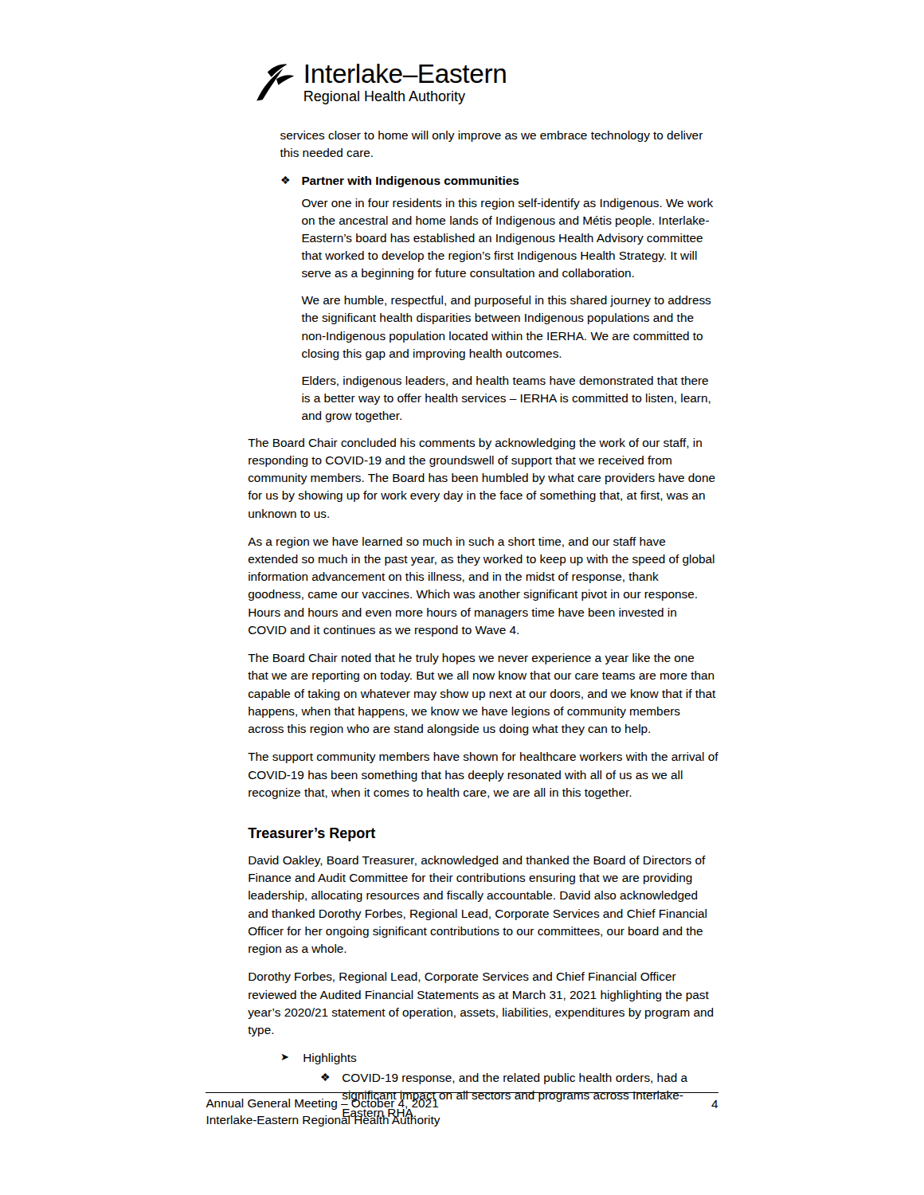Interlake–Eastern
Regional Health Authority
services closer to home will only improve as we embrace technology to deliver this needed care.
Partner with Indigenous communities
Over one in four residents in this region self-identify as Indigenous. We work on the ancestral and home lands of Indigenous and Métis people. Interlake-Eastern’s board has established an Indigenous Health Advisory committee that worked to develop the region’s first Indigenous Health Strategy. It will serve as a beginning for future consultation and collaboration.
We are humble, respectful, and purposeful in this shared journey to address the significant health disparities between Indigenous populations and the non-Indigenous population located within the IERHA. We are committed to closing this gap and improving health outcomes.
Elders, indigenous leaders, and health teams have demonstrated that there is a better way to offer health services – IERHA is committed to listen, learn, and grow together.
The Board Chair concluded his comments by acknowledging the work of our staff, in responding to COVID-19 and the groundswell of support that we received from community members. The Board has been humbled by what care providers have done for us by showing up for work every day in the face of something that, at first, was an unknown to us.
As a region we have learned so much in such a short time, and our staff have extended so much in the past year, as they worked to keep up with the speed of global information advancement on this illness, and in the midst of response, thank goodness, came our vaccines. Which was another significant pivot in our response. Hours and hours and even more hours of managers time have been invested in COVID and it continues as we respond to Wave 4.
The Board Chair noted that he truly hopes we never experience a year like the one that we are reporting on today. But we all now know that our care teams are more than capable of taking on whatever may show up next at our doors, and we know that if that happens, when that happens, we know we have legions of community members across this region who are stand alongside us doing what they can to help.
The support community members have shown for healthcare workers with the arrival of COVID-19 has been something that has deeply resonated with all of us as we all recognize that, when it comes to health care, we are all in this together.
Treasurer’s Report
David Oakley, Board Treasurer, acknowledged and thanked the Board of Directors of Finance and Audit Committee for their contributions ensuring that we are providing leadership, allocating resources and fiscally accountable. David also acknowledged and thanked Dorothy Forbes, Regional Lead, Corporate Services and Chief Financial Officer for her ongoing significant contributions to our committees, our board and the region as a whole.
Dorothy Forbes, Regional Lead, Corporate Services and Chief Financial Officer reviewed the Audited Financial Statements as at March 31, 2021 highlighting the past year’s 2020/21 statement of operation, assets, liabilities, expenditures by program and type.
Highlights
COVID-19 response, and the related public health orders, had a significant impact on all sectors and programs across Interlake-Eastern RHA.
Annual General Meeting – October 4, 2021
Interlake-Eastern Regional Health Authority
4